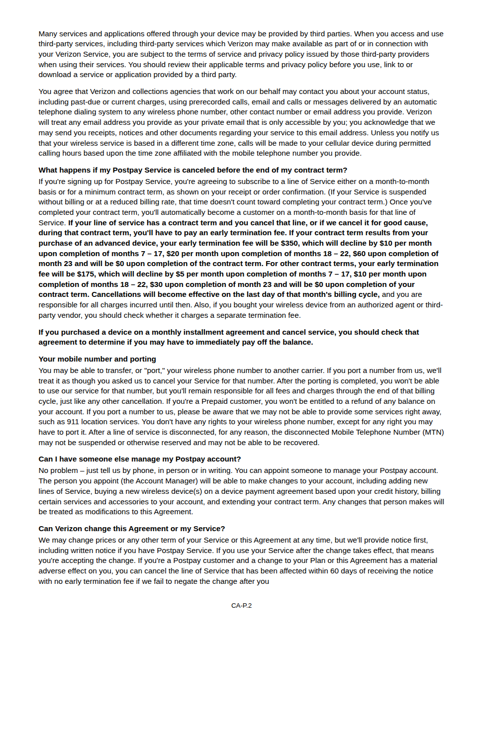Many services and applications offered through your device may be provided by third parties. When you access and use third-party services, including third-party services which Verizon may make available as part of or in connection with your Verizon Service, you are subject to the terms of service and privacy policy issued by those third-party providers when using their services. You should review their applicable terms and privacy policy before you use, link to or download a service or application provided by a third party.
You agree that Verizon and collections agencies that work on our behalf may contact you about your account status, including past-due or current charges, using prerecorded calls, email and calls or messages delivered by an automatic telephone dialing system to any wireless phone number, other contact number or email address you provide. Verizon will treat any email address you provide as your private email that is only accessible by you; you acknowledge that we may send you receipts, notices and other documents regarding your service to this email address. Unless you notify us that your wireless service is based in a different time zone, calls will be made to your cellular device during permitted calling hours based upon the time zone affiliated with the mobile telephone number you provide.
What happens if my Postpay Service is canceled before the end of my contract term?
If you're signing up for Postpay Service, you're agreeing to subscribe to a line of Service either on a month-to-month basis or for a minimum contract term, as shown on your receipt or order confirmation. (If your Service is suspended without billing or at a reduced billing rate, that time doesn't count toward completing your contract term.) Once you've completed your contract term, you'll automatically become a customer on a month-to-month basis for that line of Service. If your line of service has a contract term and you cancel that line, or if we cancel it for good cause, during that contract term, you'll have to pay an early termination fee. If your contract term results from your purchase of an advanced device, your early termination fee will be $350, which will decline by $10 per month upon completion of months 7 – 17, $20 per month upon completion of months 18 – 22, $60 upon completion of month 23 and will be $0 upon completion of the contract term. For other contract terms, your early termination fee will be $175, which will decline by $5 per month upon completion of months 7 – 17, $10 per month upon completion of months 18 – 22, $30 upon completion of month 23 and will be $0 upon completion of your contract term. Cancellations will become effective on the last day of that month's billing cycle, and you are responsible for all charges incurred until then. Also, if you bought your wireless device from an authorized agent or third-party vendor, you should check whether it charges a separate termination fee.
If you purchased a device on a monthly installment agreement and cancel service, you should check that agreement to determine if you may have to immediately pay off the balance.
Your mobile number and porting
You may be able to transfer, or "port," your wireless phone number to another carrier. If you port a number from us, we'll treat it as though you asked us to cancel your Service for that number. After the porting is completed, you won't be able to use our service for that number, but you'll remain responsible for all fees and charges through the end of that billing cycle, just like any other cancellation. If you're a Prepaid customer, you won't be entitled to a refund of any balance on your account. If you port a number to us, please be aware that we may not be able to provide some services right away, such as 911 location services. You don't have any rights to your wireless phone number, except for any right you may have to port it. After a line of service is disconnected, for any reason, the disconnected Mobile Telephone Number (MTN) may not be suspended or otherwise reserved and may not be able to be recovered.
Can I have someone else manage my Postpay account?
No problem – just tell us by phone, in person or in writing. You can appoint someone to manage your Postpay account. The person you appoint (the Account Manager) will be able to make changes to your account, including adding new lines of Service, buying a new wireless device(s) on a device payment agreement based upon your credit history, billing certain services and accessories to your account, and extending your contract term. Any changes that person makes will be treated as modifications to this Agreement.
Can Verizon change this Agreement or my Service?
We may change prices or any other term of your Service or this Agreement at any time, but we'll provide notice first, including written notice if you have Postpay Service. If you use your Service after the change takes effect, that means you're accepting the change. If you're a Postpay customer and a change to your Plan or this Agreement has a material adverse effect on you, you can cancel the line of Service that has been affected within 60 days of receiving the notice with no early termination fee if we fail to negate the change after you
CA-P.2